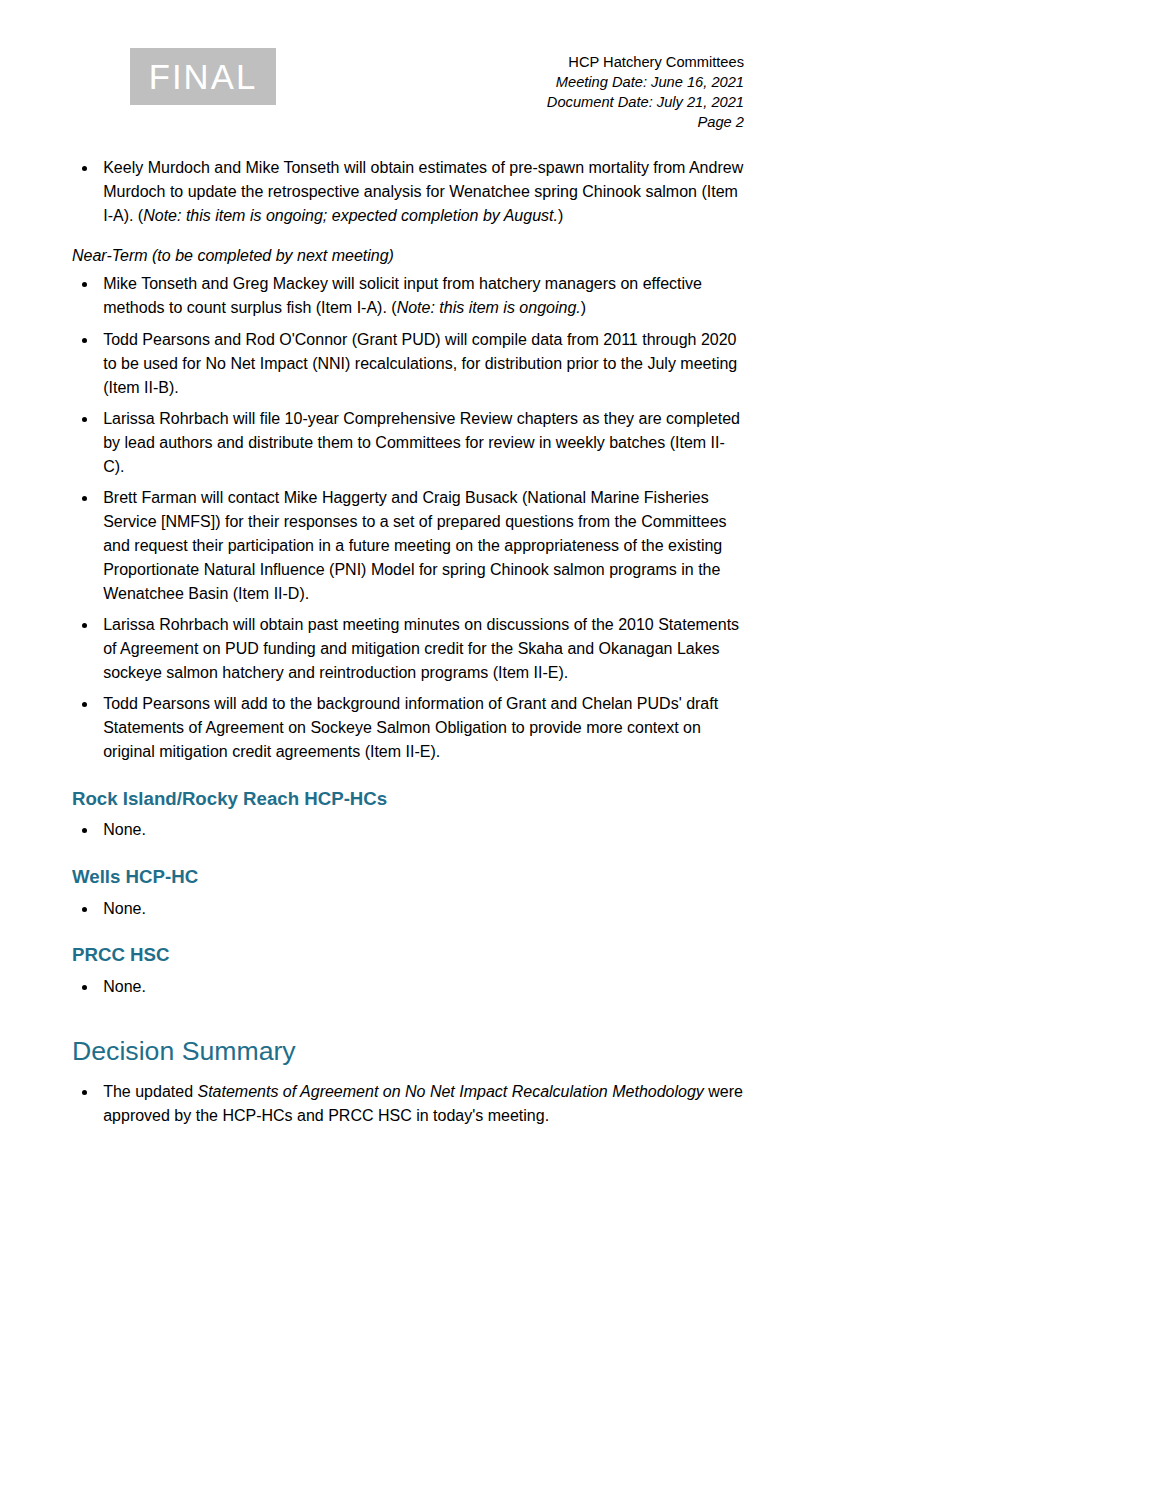FINAL
HCP Hatchery Committees
Meeting Date: June 16, 2021
Document Date: July 21, 2021
Page 2
Keely Murdoch and Mike Tonseth will obtain estimates of pre-spawn mortality from Andrew Murdoch to update the retrospective analysis for Wenatchee spring Chinook salmon (Item I-A). (Note: this item is ongoing; expected completion by August.)
Near-Term (to be completed by next meeting)
Mike Tonseth and Greg Mackey will solicit input from hatchery managers on effective methods to count surplus fish (Item I-A). (Note: this item is ongoing.)
Todd Pearsons and Rod O'Connor (Grant PUD) will compile data from 2011 through 2020 to be used for No Net Impact (NNI) recalculations, for distribution prior to the July meeting (Item II-B).
Larissa Rohrbach will file 10-year Comprehensive Review chapters as they are completed by lead authors and distribute them to Committees for review in weekly batches (Item II-C).
Brett Farman will contact Mike Haggerty and Craig Busack (National Marine Fisheries Service [NMFS]) for their responses to a set of prepared questions from the Committees and request their participation in a future meeting on the appropriateness of the existing Proportionate Natural Influence (PNI) Model for spring Chinook salmon programs in the Wenatchee Basin (Item II-D).
Larissa Rohrbach will obtain past meeting minutes on discussions of the 2010 Statements of Agreement on PUD funding and mitigation credit for the Skaha and Okanagan Lakes sockeye salmon hatchery and reintroduction programs (Item II-E).
Todd Pearsons will add to the background information of Grant and Chelan PUDs' draft Statements of Agreement on Sockeye Salmon Obligation to provide more context on original mitigation credit agreements (Item II-E).
Rock Island/Rocky Reach HCP-HCs
None.
Wells HCP-HC
None.
PRCC HSC
None.
Decision Summary
The updated Statements of Agreement on No Net Impact Recalculation Methodology were approved by the HCP-HCs and PRCC HSC in today's meeting.